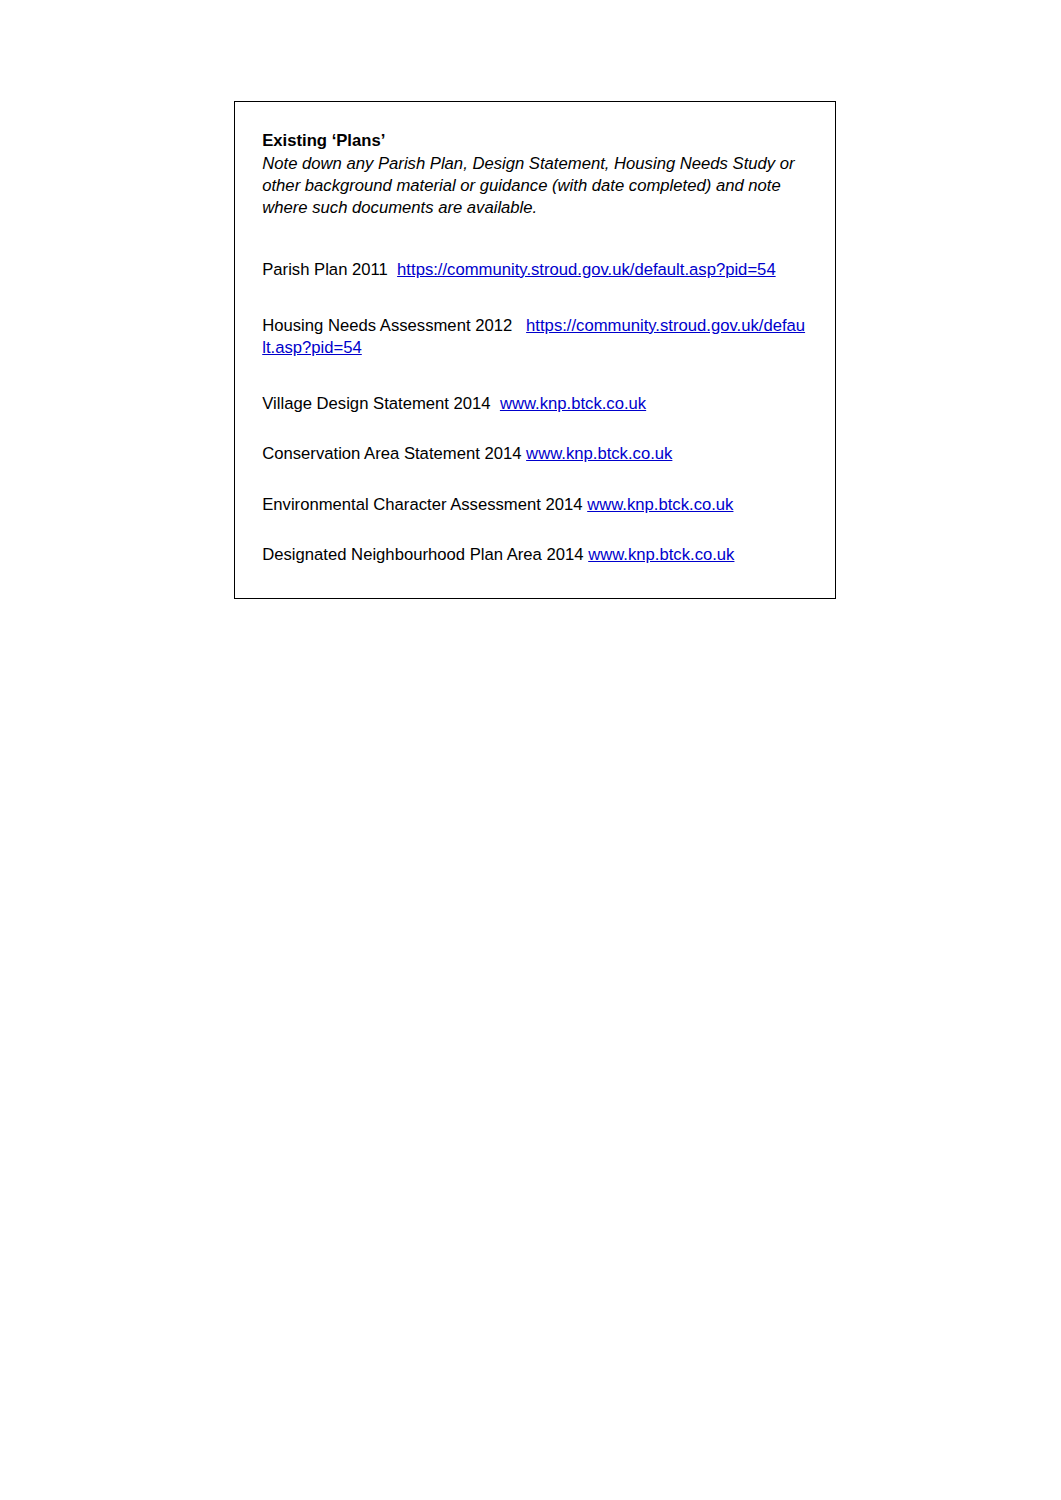Existing ‘Plans’
Note down any Parish Plan, Design Statement, Housing Needs Study or other background material or guidance (with date completed) and note where such documents are available.
Parish Plan 2011 https://community.stroud.gov.uk/default.asp?pid=54
Housing Needs Assessment 2012 https://community.stroud.gov.uk/default.asp?pid=54
Village Design Statement 2014 www.knp.btck.co.uk
Conservation Area Statement 2014 www.knp.btck.co.uk
Environmental Character Assessment 2014 www.knp.btck.co.uk
Designated Neighbourhood Plan Area 2014 www.knp.btck.co.uk